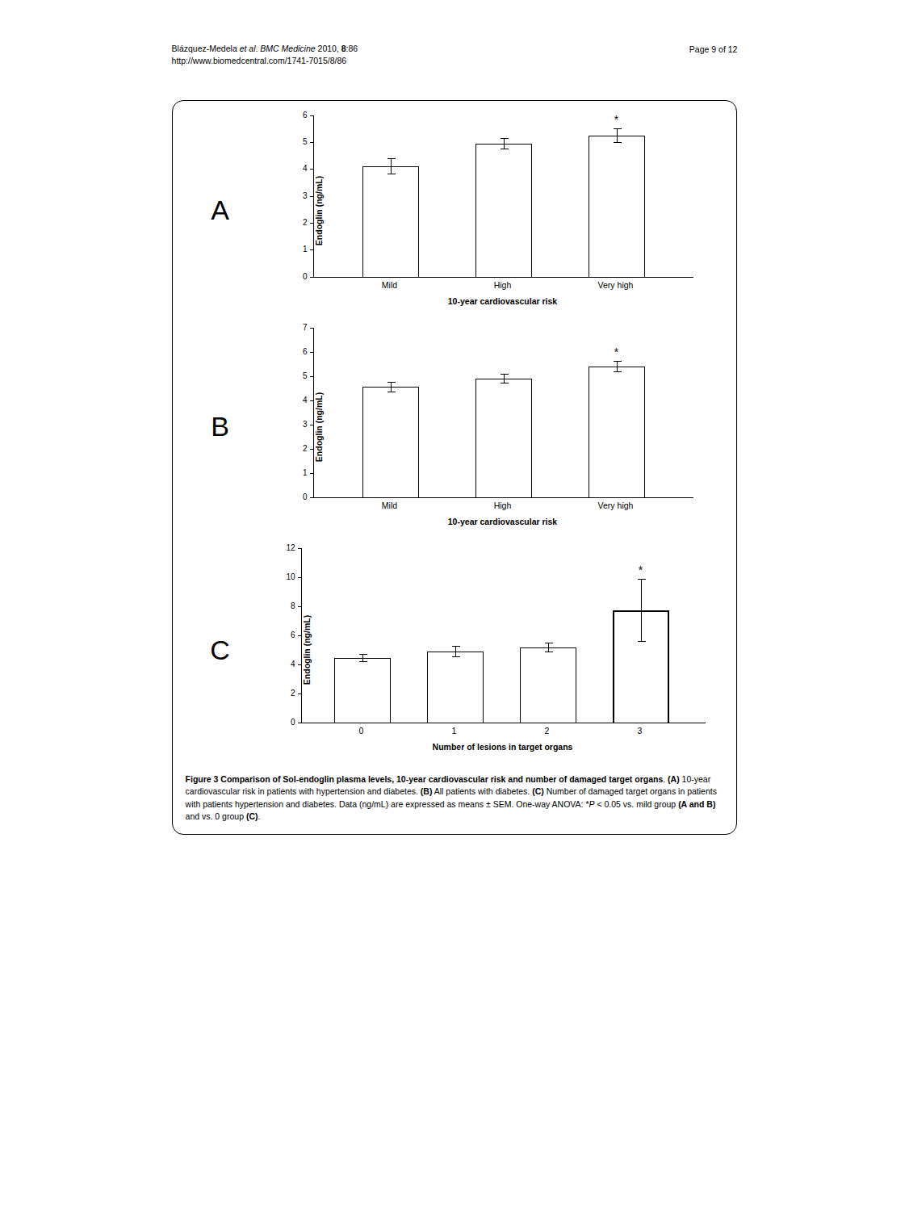Blázquez-Medela et al. BMC Medicine 2010, 8:86
http://www.biomedcentral.com/1741-7015/8/86
Page 9 of 12
A
Endoglin (ng/mL)
0
1
2
3
4
5
6
*
Mild High Very high
10-year cardiovascular risk
B
Endoglin (ng/mL)
0
1
2
3
4
5
6
7
*
Mild High Very high
10-year cardiovascular risk
C
Endoglin (ng/mL)
0
2
4
6
8
10
12
*
0 1 2 3
Number of lesions in target organs
Figure 3 Comparison of Sol-endoglin plasma levels, 10-year cardiovascular risk and number of damaged target organs. (A) 10-year cardiovascular risk in patients with hypertension and diabetes. (B) All patients with diabetes. (C) Number of damaged target organs in patients with patients hypertension and diabetes. Data (ng/mL) are expressed as means ± SEM. One-way ANOVA: *P < 0.05 vs. mild group (A and B) and vs. 0 group (C).